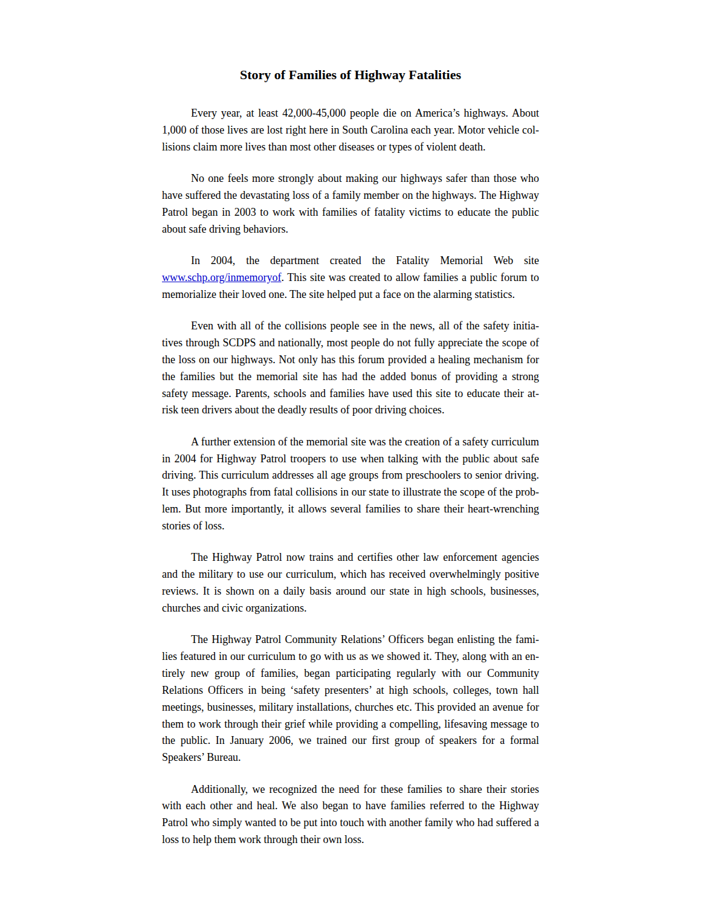Story of Families of Highway Fatalities
Every year, at least 42,000-45,000 people die on America’s highways. About 1,000 of those lives are lost right here in South Carolina each year. Motor vehicle collisions claim more lives than most other diseases or types of violent death.
No one feels more strongly about making our highways safer than those who have suffered the devastating loss of a family member on the highways. The Highway Patrol began in 2003 to work with families of fatality victims to educate the public about safe driving behaviors.
In 2004, the department created the Fatality Memorial Web site www.schp.org/inmemoryof. This site was created to allow families a public forum to memorialize their loved one. The site helped put a face on the alarming statistics.
Even with all of the collisions people see in the news, all of the safety initiatives through SCDPS and nationally, most people do not fully appreciate the scope of the loss on our highways. Not only has this forum provided a healing mechanism for the families but the memorial site has had the added bonus of providing a strong safety message. Parents, schools and families have used this site to educate their at-risk teen drivers about the deadly results of poor driving choices.
A further extension of the memorial site was the creation of a safety curriculum in 2004 for Highway Patrol troopers to use when talking with the public about safe driving. This curriculum addresses all age groups from preschoolers to senior driving. It uses photographs from fatal collisions in our state to illustrate the scope of the problem. But more importantly, it allows several families to share their heart-wrenching stories of loss.
The Highway Patrol now trains and certifies other law enforcement agencies and the military to use our curriculum, which has received overwhelmingly positive reviews. It is shown on a daily basis around our state in high schools, businesses, churches and civic organizations.
The Highway Patrol Community Relations’ Officers began enlisting the families featured in our curriculum to go with us as we showed it. They, along with an entirely new group of families, began participating regularly with our Community Relations Officers in being ‘safety presenters’ at high schools, colleges, town hall meetings, businesses, military installations, churches etc. This provided an avenue for them to work through their grief while providing a compelling, lifesaving message to the public. In January 2006, we trained our first group of speakers for a formal Speakers’ Bureau.
Additionally, we recognized the need for these families to share their stories with each other and heal. We also began to have families referred to the Highway Patrol who simply wanted to be put into touch with another family who had suffered a loss to help them work through their own loss.